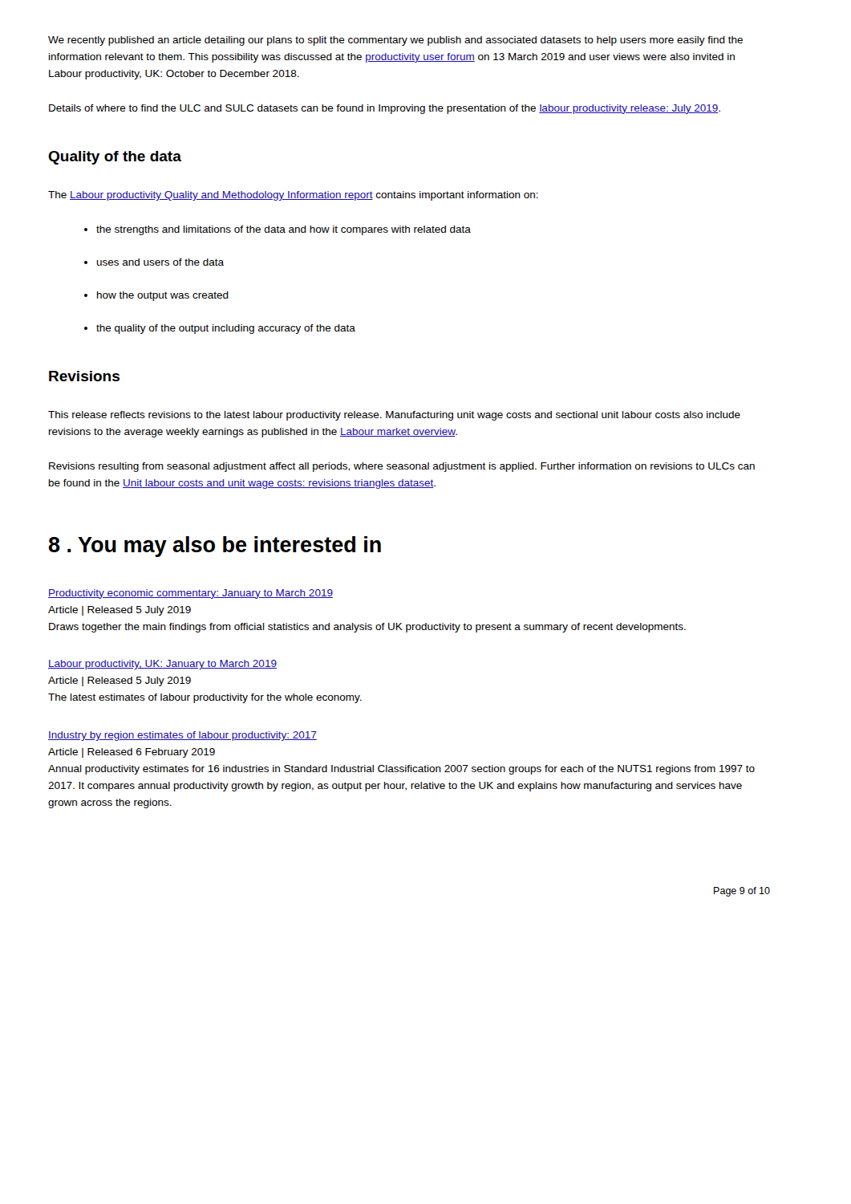We recently published an article detailing our plans to split the commentary we publish and associated datasets to help users more easily find the information relevant to them. This possibility was discussed at the productivity user forum on 13 March 2019 and user views were also invited in Labour productivity, UK: October to December 2018.
Details of where to find the ULC and SULC datasets can be found in Improving the presentation of the labour productivity release: July 2019.
Quality of the data
The Labour productivity Quality and Methodology Information report contains important information on:
the strengths and limitations of the data and how it compares with related data
uses and users of the data
how the output was created
the quality of the output including accuracy of the data
Revisions
This release reflects revisions to the latest labour productivity release. Manufacturing unit wage costs and sectional unit labour costs also include revisions to the average weekly earnings as published in the Labour market overview.
Revisions resulting from seasonal adjustment affect all periods, where seasonal adjustment is applied. Further information on revisions to ULCs can be found in the Unit labour costs and unit wage costs: revisions triangles dataset.
8 . You may also be interested in
Productivity economic commentary: January to March 2019 Article | Released 5 July 2019
Draws together the main findings from official statistics and analysis of UK productivity to present a summary of recent developments.
Labour productivity, UK: January to March 2019 Article | Released 5 July 2019
The latest estimates of labour productivity for the whole economy.
Industry by region estimates of labour productivity: 2017 Article | Released 6 February 2019
Annual productivity estimates for 16 industries in Standard Industrial Classification 2007 section groups for each of the NUTS1 regions from 1997 to 2017. It compares annual productivity growth by region, as output per hour, relative to the UK and explains how manufacturing and services have grown across the regions.
Page 9 of 10